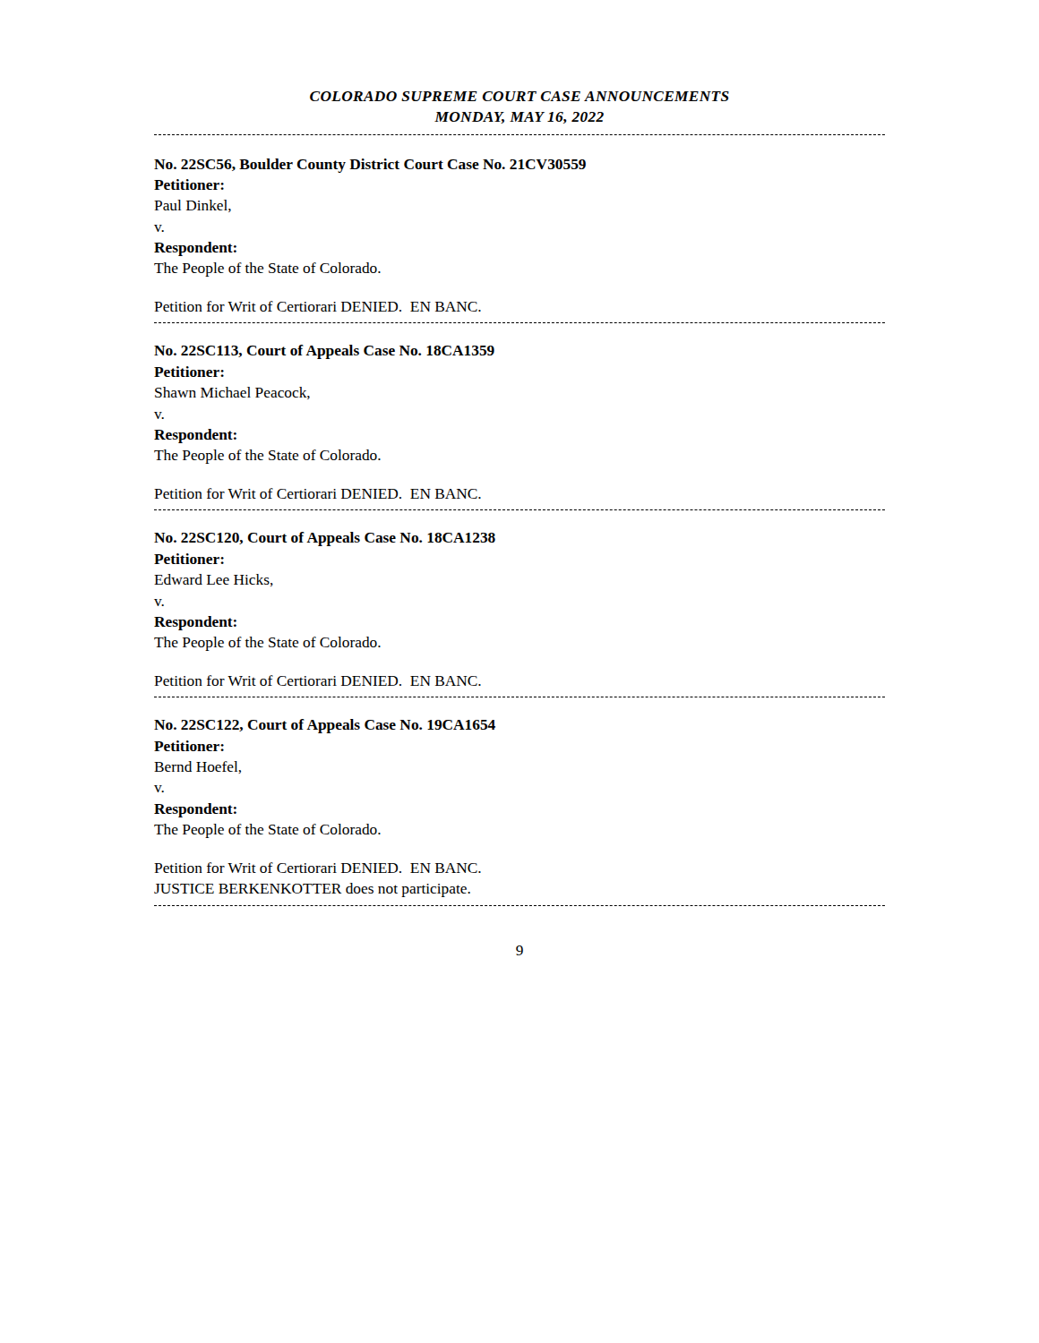COLORADO SUPREME COURT CASE ANNOUNCEMENTS MONDAY, MAY 16, 2022
No. 22SC56, Boulder County District Court Case No. 21CV30559
Petitioner:
Paul Dinkel,
v.
Respondent:
The People of the State of Colorado.
Petition for Writ of Certiorari DENIED. EN BANC.
No. 22SC113, Court of Appeals Case No. 18CA1359
Petitioner:
Shawn Michael Peacock,
v.
Respondent:
The People of the State of Colorado.
Petition for Writ of Certiorari DENIED. EN BANC.
No. 22SC120, Court of Appeals Case No. 18CA1238
Petitioner:
Edward Lee Hicks,
v.
Respondent:
The People of the State of Colorado.
Petition for Writ of Certiorari DENIED. EN BANC.
No. 22SC122, Court of Appeals Case No. 19CA1654
Petitioner:
Bernd Hoefel,
v.
Respondent:
The People of the State of Colorado.
Petition for Writ of Certiorari DENIED. EN BANC.
JUSTICE BERKENKOTTER does not participate.
9